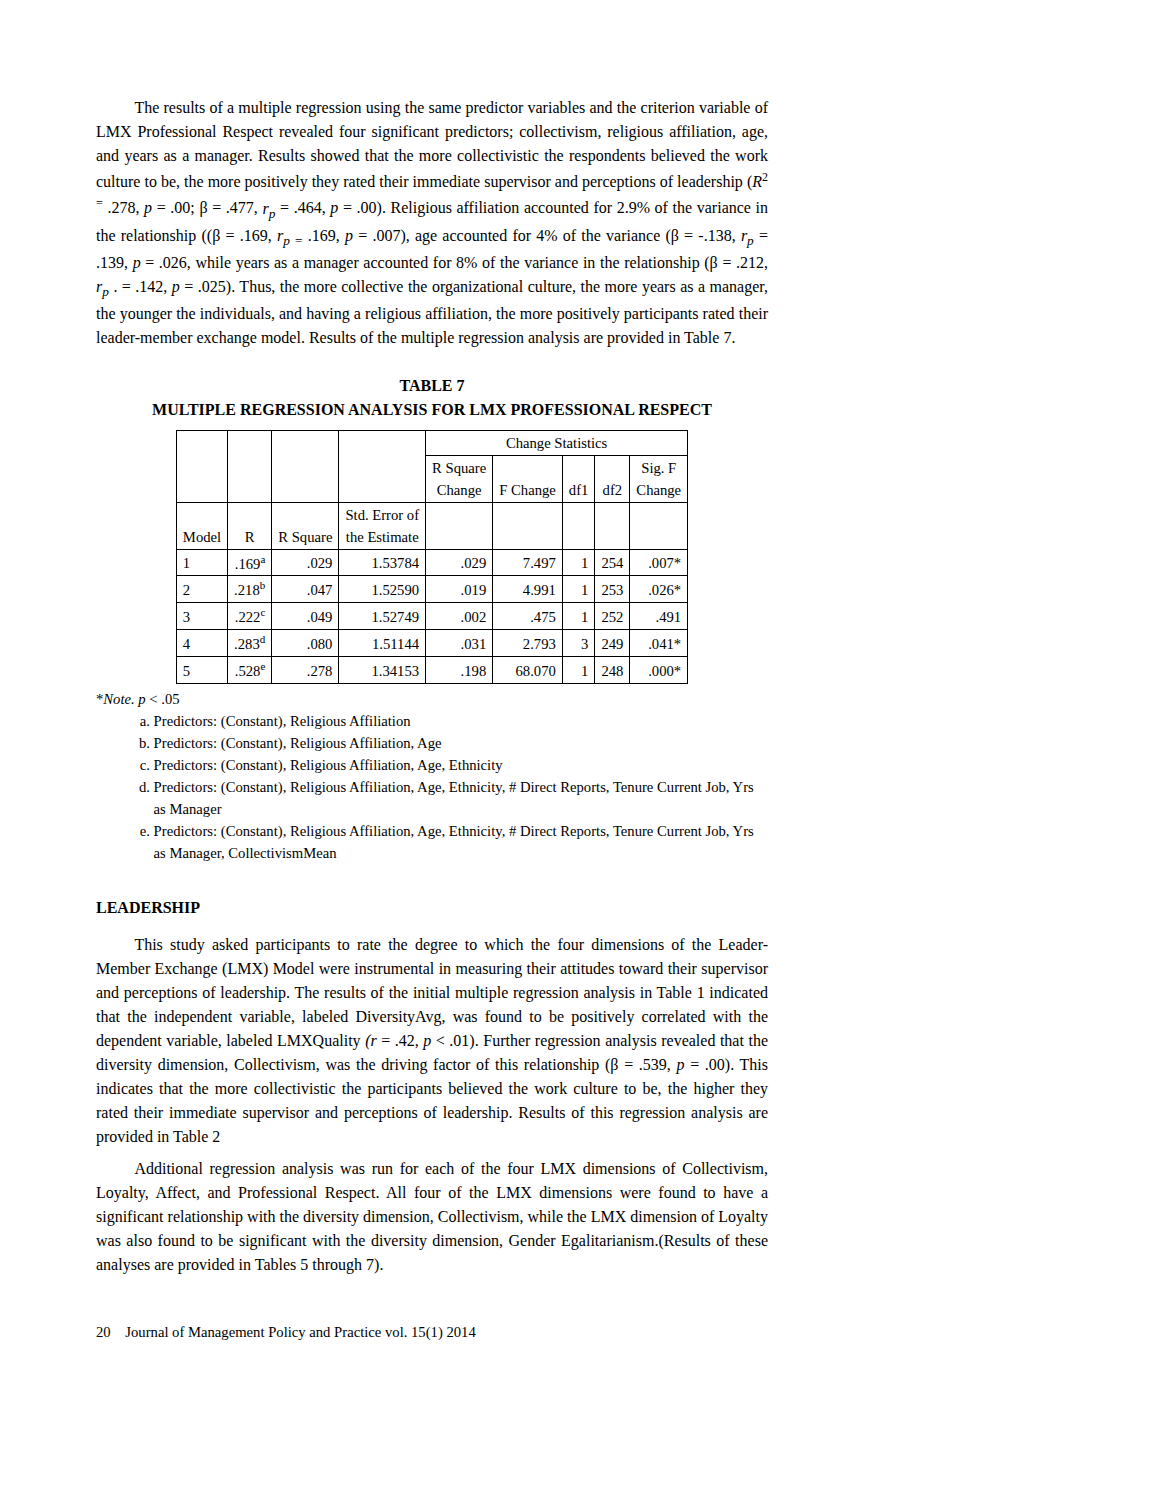The results of a multiple regression using the same predictor variables and the criterion variable of LMX Professional Respect revealed four significant predictors; collectivism, religious affiliation, age, and years as a manager. Results showed that the more collectivistic the respondents believed the work culture to be, the more positively they rated their immediate supervisor and perceptions of leadership (R2 = .278, p = .00; β = .477, rp = .464, p = .00). Religious affiliation accounted for 2.9% of the variance in the relationship ((β = .169, rp = .169, p = .007), age accounted for 4% of the variance (β = -.138, rp = .139, p = .026, while years as a manager accounted for 8% of the variance in the relationship (β = .212, rp . = .142, p = .025). Thus, the more collective the organizational culture, the more years as a manager, the younger the individuals, and having a religious affiliation, the more positively participants rated their leader-member exchange model. Results of the multiple regression analysis are provided in Table 7.
TABLE 7
MULTIPLE REGRESSION ANALYSIS FOR LMX PROFESSIONAL RESPECT
| | | | | Change Statistics |
| --- | --- | --- | --- | --- |
| R Square Change | F Change | df1 | df2 | Sig. F Change |
| Model | R | R Square | Std. Error of the Estimate | | | | | |
| 1 | .169 a | .029 | 1.53784 | .029 | 7.497 | 1 | 254 | .007* |
| 2 | .218 b | .047 | 1.52590 | .019 | 4.991 | 1 | 253 | .026* |
| 3 | .222 c | .049 | 1.52749 | .002 | .475 | 1 | 252 | .491 |
| 4 | .283 d | .080 | 1.51144 | .031 | 2.793 | 3 | 249 | .041* |
| 5 | .528 e | .278 | 1.34153 | .198 | 68.070 | 1 | 248 | .000* |
*Note. p < .05
Predictors: (Constant), Religious Affiliation
Predictors: (Constant), Religious Affiliation, Age
Predictors: (Constant), Religious Affiliation, Age, Ethnicity
Predictors: (Constant), Religious Affiliation, Age, Ethnicity, # Direct Reports, Tenure Current Job, Yrs as Manager
Predictors: (Constant), Religious Affiliation, Age, Ethnicity, # Direct Reports, Tenure Current Job, Yrs as Manager, CollectivismMean
LEADERSHIP
This study asked participants to rate the degree to which the four dimensions of the Leader-Member Exchange (LMX) Model were instrumental in measuring their attitudes toward their supervisor and perceptions of leadership. The results of the initial multiple regression analysis in Table 1 indicated that the independent variable, labeled DiversityAvg, was found to be positively correlated with the dependent variable, labeled LMXQuality (r = .42, p < .01). Further regression analysis revealed that the diversity dimension, Collectivism, was the driving factor of this relationship (β = .539, p = .00). This indicates that the more collectivistic the participants believed the work culture to be, the higher they rated their immediate supervisor and perceptions of leadership. Results of this regression analysis are provided in Table 2
Additional regression analysis was run for each of the four LMX dimensions of Collectivism, Loyalty, Affect, and Professional Respect. All four of the LMX dimensions were found to have a significant relationship with the diversity dimension, Collectivism, while the LMX dimension of Loyalty was also found to be significant with the diversity dimension, Gender Egalitarianism.(Results of these analyses are provided in Tables 5 through 7).
20 Journal of Management Policy and Practice vol. 15(1) 2014